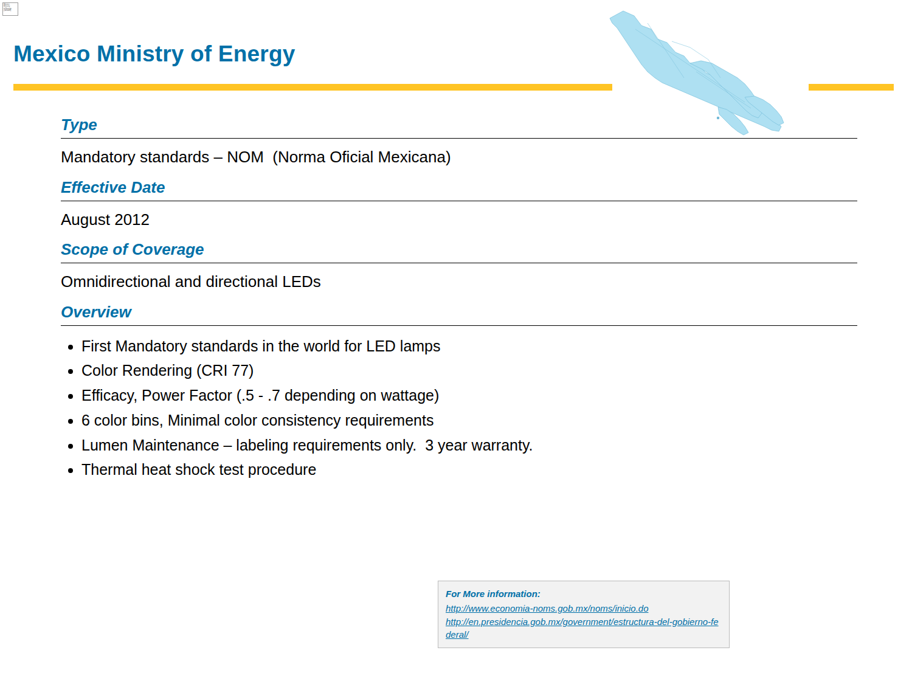Mexico
Ministry
of Energy
(SENER)
Mexico Ministry of Energy
Type
Mandatory standards – NOM (Norma Oficial Mexicana)
Effective Date
August 2012
Scope of Coverage
Omnidirectional and directional LEDs
Overview
First Mandatory standards in the world for LED lamps
Color Rendering (CRI 77)
Efficacy, Power Factor (.5 - .7 depending on wattage)
6 color bins, Minimal color consistency requirements
Lumen Maintenance – labeling requirements only. 3 year warranty.
Thermal heat shock test procedure
For More information:
http://www.economia-noms.gob.mx/noms/inicio.do
http://en.presidencia.gob.mx/government/estructura-del-gobierno-federal/